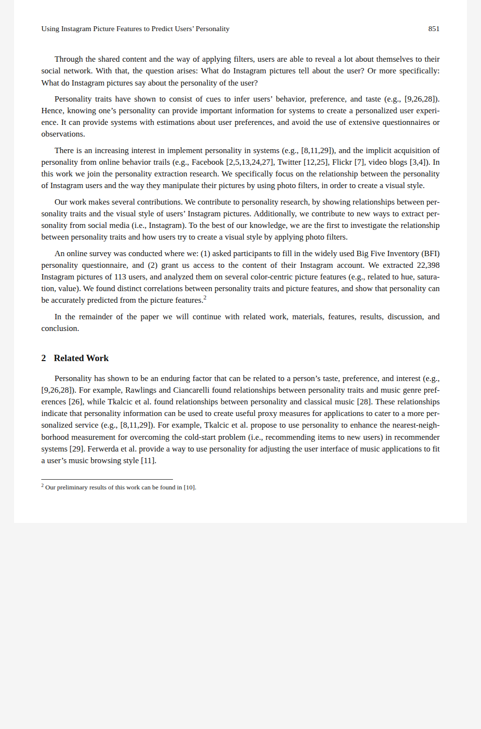Using Instagram Picture Features to Predict Users’ Personality 851
Through the shared content and the way of applying filters, users are able to reveal a lot about themselves to their social network. With that, the question arises: What do Instagram pictures tell about the user? Or more specifically: What do Instagram pictures say about the personality of the user?
Personality traits have shown to consist of cues to infer users’ behavior, preference, and taste (e.g., [9,26,28]). Hence, knowing one’s personality can provide important information for systems to create a personalized user experience. It can provide systems with estimations about user preferences, and avoid the use of extensive questionnaires or observations.
There is an increasing interest in implement personality in systems (e.g., [8,11,29]), and the implicit acquisition of personality from online behavior trails (e.g., Facebook [2,5,13,24,27], Twitter [12,25], Flickr [7], video blogs [3,4]). In this work we join the personality extraction research. We specifically focus on the relationship between the personality of Instagram users and the way they manipulate their pictures by using photo filters, in order to create a visual style.
Our work makes several contributions. We contribute to personality research, by showing relationships between personality traits and the visual style of users’ Instagram pictures. Additionally, we contribute to new ways to extract personality from social media (i.e., Instagram). To the best of our knowledge, we are the first to investigate the relationship between personality traits and how users try to create a visual style by applying photo filters.
An online survey was conducted where we: (1) asked participants to fill in the widely used Big Five Inventory (BFI) personality questionnaire, and (2) grant us access to the content of their Instagram account. We extracted 22,398 Instagram pictures of 113 users, and analyzed them on several color-centric picture features (e.g., related to hue, saturation, value). We found distinct correlations between personality traits and picture features, and show that personality can be accurately predicted from the picture features.2
In the remainder of the paper we will continue with related work, materials, features, results, discussion, and conclusion.
2 Related Work
Personality has shown to be an enduring factor that can be related to a person’s taste, preference, and interest (e.g., [9,26,28]). For example, Rawlings and Ciancarelli found relationships between personality traits and music genre preferences [26], while Tkalcic et al. found relationships between personality and classical music [28]. These relationships indicate that personality information can be used to create useful proxy measures for applications to cater to a more personalized service (e.g., [8,11,29]). For example, Tkalcic et al. propose to use personality to enhance the nearest-neighborhood measurement for overcoming the cold-start problem (i.e., recommending items to new users) in recommender systems [29]. Ferwerda et al. provide a way to use personality for adjusting the user interface of music applications to fit a user’s music browsing style [11].
2 Our preliminary results of this work can be found in [10].